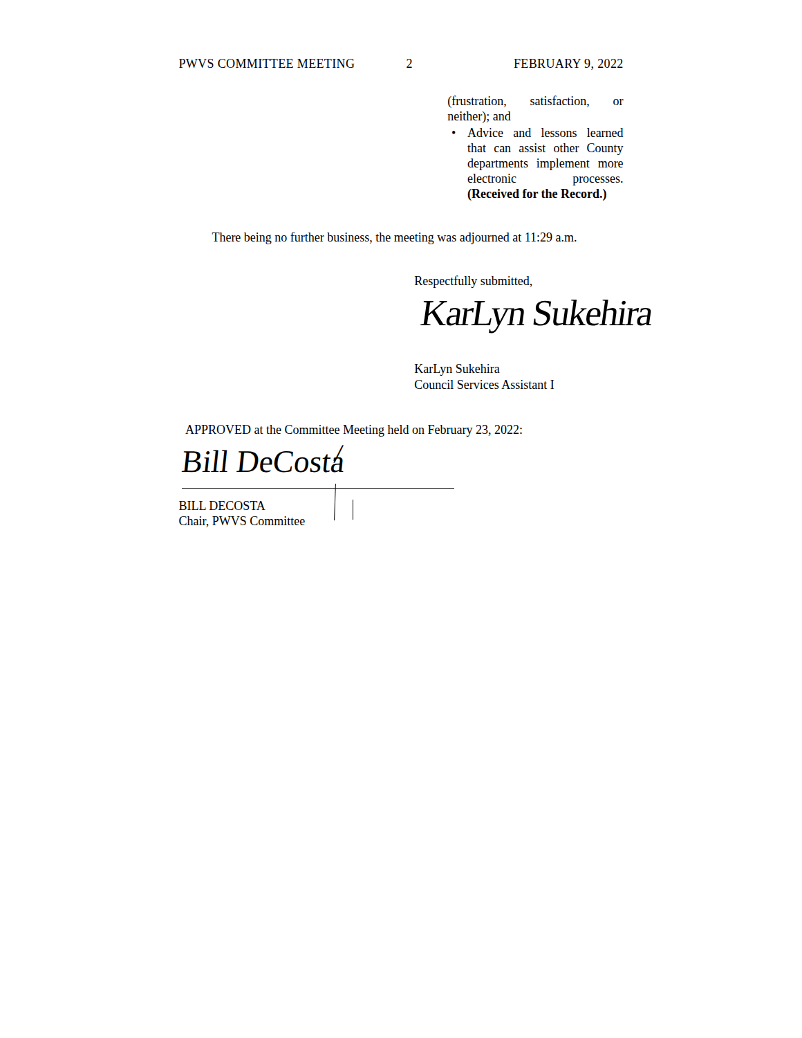PWVS COMMITTEE MEETING 2 FEBRUARY 9, 2022
(frustration, satisfaction, or neither); and
Advice and lessons learned that can assist other County departments implement more electronic processes. (Received for the Record.)
There being no further business, the meeting was adjourned at 11:29 a.m.
Respectfully submitted,
KarLyn Sukehira
KarLyn Sukehira
Council Services Assistant I
APPROVED at the Committee Meeting held on February 23, 2022:
Bill DeCosta
/
BILL DECOSTA
Chair, PWVS Committee